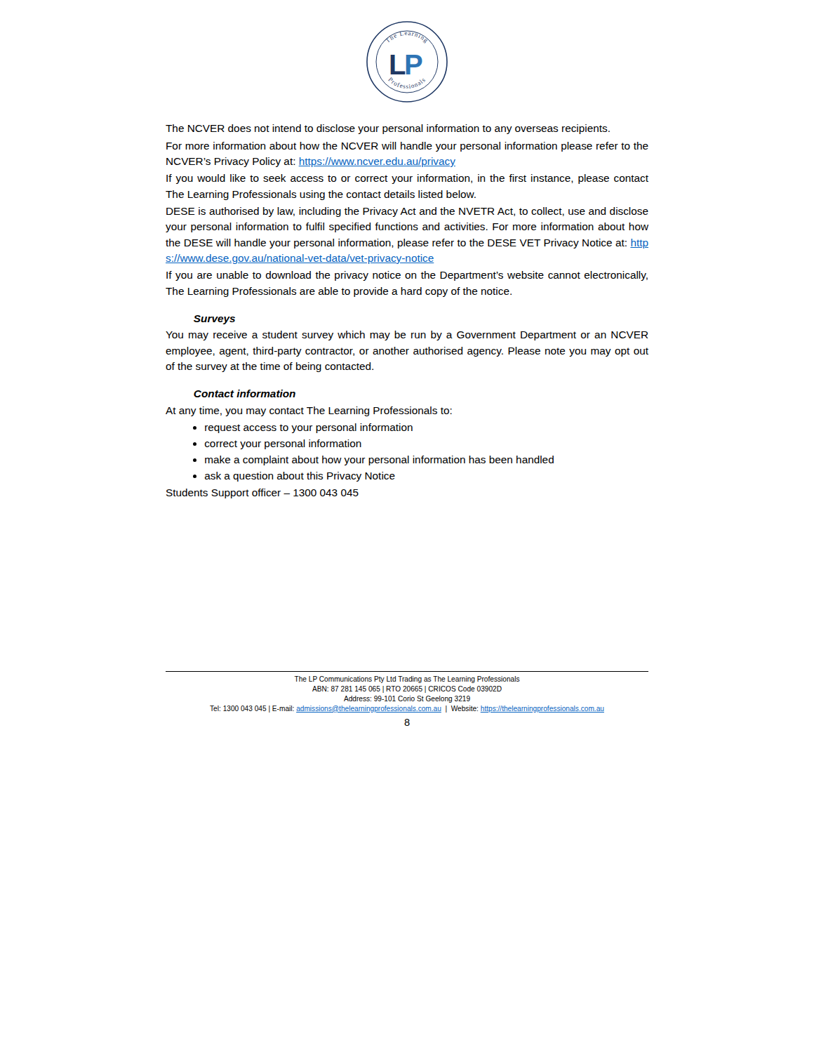The Learning Professionals L P
The NCVER does not intend to disclose your personal information to any overseas recipients.
For more information about how the NCVER will handle your personal information please refer to the NCVER’s Privacy Policy at: https://www.ncver.edu.au/privacy
If you would like to seek access to or correct your information, in the first instance, please contact The Learning Professionals using the contact details listed below.
DESE is authorised by law, including the Privacy Act and the NVETR Act, to collect, use and disclose your personal information to fulfil specified functions and activities. For more information about how the DESE will handle your personal information, please refer to the DESE VET Privacy Notice at: https://www.dese.gov.au/national-vet-data/vet-privacy-notice
If you are unable to download the privacy notice on the Department’s website cannot electronically, The Learning Professionals are able to provide a hard copy of the notice.
Surveys
You may receive a student survey which may be run by a Government Department or an NCVER employee, agent, third-party contractor, or another authorised agency. Please note you may opt out of the survey at the time of being contacted.
Contact information
At any time, you may contact The Learning Professionals to:
request access to your personal information
correct your personal information
make a complaint about how your personal information has been handled
ask a question about this Privacy Notice
Students Support officer – 1300 043 045
The LP Communications Pty Ltd Trading as The Learning Professionals
ABN: 87 281 145 065 | RTO 20665 | CRICOS Code 03902D
Address: 99-101 Corio St Geelong 3219
Tel: 1300 043 045 | E-mail: admissions@thelearningprofessionals.com.au | Website: https://thelearningprofessionals.com.au
8